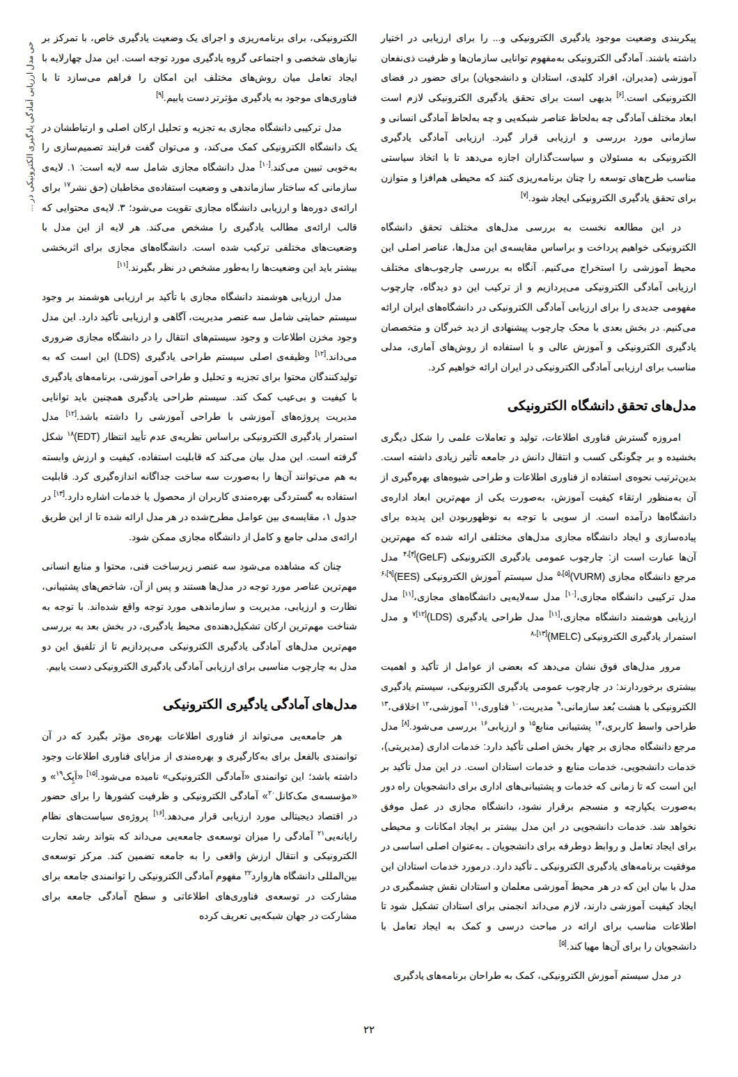حی مدل ارزیابی آمادگی یادگیری الکترونیکی در ...
پیکربندی وضعیت موجود یادگیری الکترونیکی و... را برای ارزیابی در اختیار داشته باشند. آمادگی الکترونیکی به‌مفهوم توانایی سازمان‌ها و ظرفیت ذی‌نفعان آموزشی (مدیران، افراد کلیدی، استادان و دانشجویان) برای حضور در فضای الکترونیکی است.[۶] بدیهی است برای تحقق یادگیری الکترونیکی لازم است ابعاد مختلف آمادگی چه به‌لحاظ عناصر شبکه‌یی و چه به‌لحاظ آمادگی انسانی و سازمانی مورد بررسی و ارزیابی قرار گیرد. ارزیابی آمادگی یادگیری الکترونیکی به مسئولان و سیاست‌گذاران اجازه می‌دهد تا با اتخاذ سیاستی مناسب طرح‌های توسعه را چنان برنامه‌ریزی کنند که محیطی هم‌افزا و متوازن برای تحقق یادگیری الکترونیکی ایجاد شود.[۷]
در این مطالعه نخست به بررسی مدل‌های مختلف تحقق دانشگاه الکترونیکی خواهیم پرداخت و براساس مقایسه‌ی این مدل‌ها، عناصر اصلی این محیط آموزشی را استخراج می‌کنیم. آنگاه به بررسی چارچوب‌های مختلف ارزیابی آمادگی الکترونیکی می‌پردازیم و از ترکیب این دو دیدگاه، چارچوب مفهومی جدیدی را برای ارزیابی آمادگی الکترونیکی در دانشگاه‌های ایران ارائه می‌کنیم. در بخش بعدی با محک چارچوب پیشنهادی از دید خبرگان و متخصصان یادگیری الکترونیکی و آموزش عالی و با استفاده از روش‌های آماری، مدلی مناسب برای ارزیابی آمادگی الکترونیکی در ایران ارائه خواهیم کرد.
مدل‌های تحقق دانشگاه الکترونیکی
امروزه گسترش فناوری اطلاعات، تولید و تعاملات علمی را شکل دیگری بخشیده و بر چگونگی کسب و انتقال دانش در جامعه تأثیر زیادی داشته است. بدین‌ترتیب نحوه‌ی استفاده از فناوری اطلاعات و طراحی شیوه‌های بهره‌گیری از آن به‌منظور ارتقاء کیفیت آموزش، به‌صورت یکی از مهم‌ترین ابعاد اداره‌ی دانشگاه‌ها درآمده است. از سویی با توجه به نوظهوربودن این پدیده برای پیاده‌سازی و ایجاد دانشگاه مجازی مدل‌های مختلفی ارائه شده که مهم‌ترین آن‌ها عبارت است از: چارچوب عمومی یادگیری الکترونیکی (GeLF)[۴]،۴ مدل مرجع دانشگاه مجازی (VURM)[۵]،۵ مدل سیستم آموزش الکترونیکی (EES)[۹]،۶ مدل ترکیبی دانشگاه مجازی،[۱۰] مدل سه‌لایه‌یی دانشگاه‌های مجازی،[۱۱] مدل ارزیابی هوشمند دانشگاه مجازی،[۱۱] مدل طراحی یادگیری (LDS)[۱۲]۷ و مدل استمرار یادگیری الکترونیکی (MELC)[۱۳]،۸
مرور مدل‌های فوق نشان می‌دهد که بعضی از عوامل از تأکید و اهمیت بیشتری برخوردارند: در چارچوب عمومی یادگیری الکترونیکی، سیستم یادگیری الکترونیکی با هشت بُعد سازمانی،۹ مدیریت،۱۰ فناوری،۱۱ آموزشی،۱۲ اخلاقی،۱۳ طراحی واسط کاربری،۱۴ پشتیبانی منابع۱۵ و ارزیابی۱۶ بررسی می‌شود.[۸] مدل مرجع دانشگاه مجازی بر چهار بخش اصلی تأکید دارد: خدمات اداری (مدیریتی)، خدمات دانشجویی، خدمات منابع و خدمات استادان است. در این مدل تأکید بر این است که تا زمانی که خدمات و پشتیبانی‌های اداری برای دانشجویان راه دور به‌صورت یکپارچه و منسجم برقرار نشود، دانشگاه مجازی در عمل موفق نخواهد شد. خدمات دانشجویی در این مدل بیشتر بر ایجاد امکانات و محیطی برای ایجاد تعامل و روابط دوطرفه برای دانشجویان ـ به‌عنوان اصلی اساسی در موفقیت برنامه‌های یادگیری الکترونیکی ـ تأکید دارد. درمورد خدمات استادان این مدل با بیان این که در هر محیط آموزشی معلمان و استادان نقش چشمگیری در ایجاد کیفیت آموزشی دارند، لازم می‌داند انجمنی برای استادان تشکیل شود تا اطلاعات مناسب برای ارائه در مباحث درسی و کمک به ایجاد تعامل با دانشجویان را برای آن‌ها مهیا کند.[۵]
در مدل سیستم آموزش الکترونیکی، کمک به طراحان برنامه‌های یادگیری
الکترونیکی، برای برنامه‌ریزی و اجرای یک وضعیت یادگیری خاص، با تمرکز بر نیازهای شخصی و اجتماعی گروه یادگیری مورد توجه است. این مدل چهارلایه با ایجاد تعامل میان روش‌های مختلف این امکان را فراهم می‌سازد تا با فناوری‌های موجود به یادگیری مؤثرتر دست یابیم.[۹]
مدل ترکیبی دانشگاه مجازی به تجزیه و تحلیل ارکان اصلی و ارتباطشان در یک دانشگاه الکترونیکی کمک می‌کند، و می‌توان گفت فرایند تصمیم‌سازی را به‌خوبی تبیین می‌کند.[۱۰] مدل دانشگاه مجازی شامل سه لایه است: ۱. لایه‌ی سازمانی که ساختار سازماندهی و وضعیت استفاده‌ی مخاطبان (حق نشر۱۷ برای ارائه‌ی دوره‌ها و ارزیابی دانشگاه مجازی تقویت می‌شود؛ ۳. لایه‌ی محتوایی که قالب ارائه‌ی مطالب یادگیری را مشخص می‌کند. هر لایه از این مدل با وضعیت‌های مختلفی ترکیب شده است. دانشگاه‌های مجازی برای اثربخشی بیشتر باید این وضعیت‌ها را به‌طور مشخص در نظر بگیرند.[۱۱]
مدل ارزیابی هوشمند دانشگاه مجازی با تأکید بر ارزیابی هوشمند بر وجود سیستم حمایتی شامل سه عنصر مدیریت، آگاهی و ارزیابی تأکید دارد. این مدل وجود مخزن اطلاعات و وجود سیستم‌های انتقال را در دانشگاه مجازی ضروری می‌داند.[۱۲] وظیفه‌ی اصلی سیستم طراحی یادگیری (LDS) این است که به تولیدکنندگان محتوا برای تجزیه و تحلیل و طراحی آموزشی، برنامه‌های یادگیری با کیفیت و بی‌عیب کمک کند. سیستم طراحی یادگیری همچنین باید توانایی مدیریت پروژه‌های آموزشی با طراحی آموزشی را داشته باشد.[۱۲] مدل استمرار یادگیری الکترونیکی براساس نظریه‌ی عدم تأیید انتظار (EDT)۱۸ شکل گرفته است. این مدل بیان می‌کند که قابلیت استفاده، کیفیت و ارزش وابسته به هم می‌توانند آن‌ها را به‌صورت سه ساخت جداگانه اندازه‌گیری کرد. قابلیت استفاده به گستردگی بهره‌مندی کاربران از محصول یا خدمات اشاره دارد.[۱۳] در جدول ۱، مقایسه‌ی بین عوامل مطرح‌شده در هر مدل ارائه شده تا از این طریق ارائه‌ی مدلی جامع و کامل از دانشگاه مجازی ممکن شود.
چنان که مشاهده می‌شود سه عنصر زیرساخت فنی، محتوا و منابع انسانی مهم‌ترین عناصر مورد توجه در مدل‌ها هستند و پس از آن، شاخص‌های پشتیبانی، نظارت و ارزیابی، مدیریت و سازماندهی مورد توجه واقع شده‌اند. با توجه به شناخت مهم‌ترین ارکان تشکیل‌دهنده‌ی محیط یادگیری، در بخش بعد به بررسی مهم‌ترین مدل‌های آمادگی یادگیری الکترونیکی می‌پردازیم تا از تلفیق این دو مدل به چارچوب مناسبی برای ارزیابی آمادگی یادگیری الکترونیکی دست یابیم.
مدل‌های آمادگی یادگیری الکترونیکی
هر جامعه‌یی می‌تواند از فناوری اطلاعات بهره‌ی مؤثر بگیرد که در آن توانمندی بالفعل برای به‌کارگیری و بهره‌مندی از مزایای فناوری اطلاعات وجود داشته باشد؛ این توانمندی «آمادگی الکترونیکی» نامیده می‌شود.[۱۵] «اَپِک۱۹» و «مؤسسه‌ی مک‌کانل۲۰» آمادگی الکترونیکی و ظرفیت کشورها را برای حضور در اقتصاد دیجیتالی مورد ارزیابی قرار می‌دهد.[۱۶] پروژه‌ی سیاست‌های نظام رایانه‌یی۲۱ آمادگی را میزان توسعه‌ی جامعه‌یی می‌داند که بتواند رشد تجارت الکترونیکی و انتقال ارزش واقعی را به جامعه تضمین کند. مرکز توسعه‌ی بین‌المللی دانشگاه هاروارد۲۲ مفهوم آمادگی الکترونیکی را توانمندی جامعه برای مشارکت در توسعه‌ی فناوری‌های اطلاعاتی و سطح آمادگی جامعه برای مشارکت در جهان شبکه‌یی تعریف کرده
۲۲